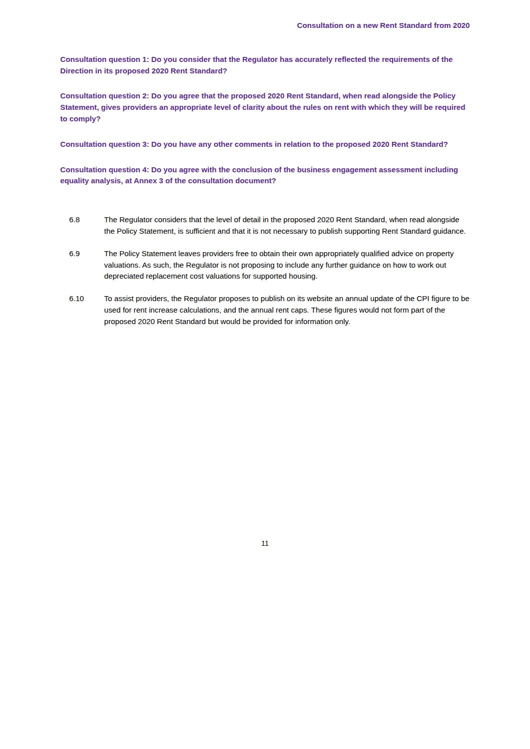Consultation on a new Rent Standard from 2020
Consultation question 1: Do you consider that the Regulator has accurately reflected the requirements of the Direction in its proposed 2020 Rent Standard?
Consultation question 2: Do you agree that the proposed 2020 Rent Standard, when read alongside the Policy Statement, gives providers an appropriate level of clarity about the rules on rent with which they will be required to comply?
Consultation question 3: Do you have any other comments in relation to the proposed 2020 Rent Standard?
Consultation question 4: Do you agree with the conclusion of the business engagement assessment including equality analysis, at Annex 3 of the consultation document?
6.8 The Regulator considers that the level of detail in the proposed 2020 Rent Standard, when read alongside the Policy Statement, is sufficient and that it is not necessary to publish supporting Rent Standard guidance.
6.9 The Policy Statement leaves providers free to obtain their own appropriately qualified advice on property valuations. As such, the Regulator is not proposing to include any further guidance on how to work out depreciated replacement cost valuations for supported housing.
6.10 To assist providers, the Regulator proposes to publish on its website an annual update of the CPI figure to be used for rent increase calculations, and the annual rent caps. These figures would not form part of the proposed 2020 Rent Standard but would be provided for information only.
11